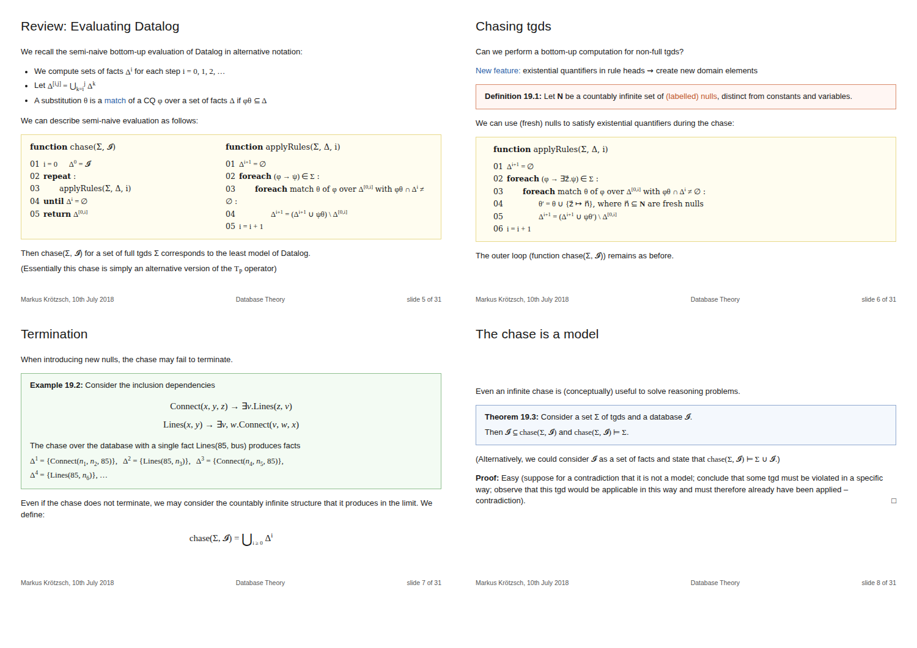Review: Evaluating Datalog
We recall the semi-naive bottom-up evaluation of Datalog in alternative notation:
We compute sets of facts Δi for each step i = 0, 1, 2, …
Let Δ[i,j] = ⋃k=ij Δk
A substitution θ is a match of a CQ φ over a set of facts Δ if φθ ⊆ Δ
We can describe semi-naive evaluation as follows:
function chase(Σ, 𝓘)
01 i = 0 Δ0 = 𝓘
02 repeat :
03 applyRules(Σ, Δ, i)
04 until Δi = ∅
05 return Δ[0,i]
function applyRules(Σ, Δ, i)
01 Δi+1 = ∅
02 foreach (φ → ψ) ∈ Σ :
03 foreach match θ of φ over Δ[0,i] with φθ ∩ Δi ≠ ∅ :
04 Δi+1 = (Δi+1 ∪ ψθ) \ Δ[0,i]
05 i = i + 1
Then chase(Σ, 𝓘) for a set of full tgds Σ corresponds to the least model of Datalog.
(Essentially this chase is simply an alternative version of the TP operator)
Markus Krötzsch, 10th July 2018 Database Theory slide 5 of 31
Chasing tgds
Can we perform a bottom-up computation for non-full tgds?
New feature: existential quantifiers in rule heads ⇝ create new domain elements
Definition 19.1: Let N be a countably infinite set of (labelled) nulls, distinct from constants and variables.
We can use (fresh) nulls to satisfy existential quantifiers during the chase:
function applyRules(Σ, Δ, i)
01 Δi+1 = ∅
02 foreach (φ → ∃z⃗.ψ) ∈ Σ :
03 foreach match θ of φ over Δ[0,i] with φθ ∩ Δi ≠ ∅ :
04 θ′ = θ ∪ {z⃗ ↦ n⃗}, where n⃗ ⊆ N are fresh nulls
05 Δi+1 = (Δi+1 ∪ ψθ′) \ Δ[0,i]
06 i = i + 1
The outer loop (function chase(Σ, 𝓘)) remains as before.
Markus Krötzsch, 10th July 2018 Database Theory slide 6 of 31
Termination
When introducing new nulls, the chase may fail to terminate.
Example 19.2: Consider the inclusion dependencies
Connect(x, y, z) → ∃v.Lines(z, v)
Lines(x, y) → ∃v, w.Connect(v, w, x)
The chase over the database with a single fact Lines(85, bus) produces facts
Δ1 = {Connect(n1, n2, 85)}, Δ2 = {Lines(85, n3)}, Δ3 = {Connect(n4, n5, 85)},
Δ4 = {Lines(85, n6)}, …
Even if the chase does not terminate, we may consider the countably infinite structure that it produces in the limit. We define:
chase(Σ, 𝓘) = ⋃i ≥ 0 Δi
Markus Krötzsch, 10th July 2018 Database Theory slide 7 of 31
The chase is a model
Even an infinite chase is (conceptually) useful to solve reasoning problems.
Theorem 19.3: Consider a set Σ of tgds and a database 𝓘.
Then 𝓘 ⊆ chase(Σ, 𝓘) and chase(Σ, 𝓘) ⊨ Σ.
(Alternatively, we could consider 𝓘 as a set of facts and state that chase(Σ, 𝓘) ⊨ Σ ∪ 𝓘.)
Proof: Easy (suppose for a contradiction that it is not a model; conclude that some tgd must be violated in a specific way; observe that this tgd would be applicable in this way and must therefore already have been applied – contradiction).□
Markus Krötzsch, 10th July 2018 Database Theory slide 8 of 31